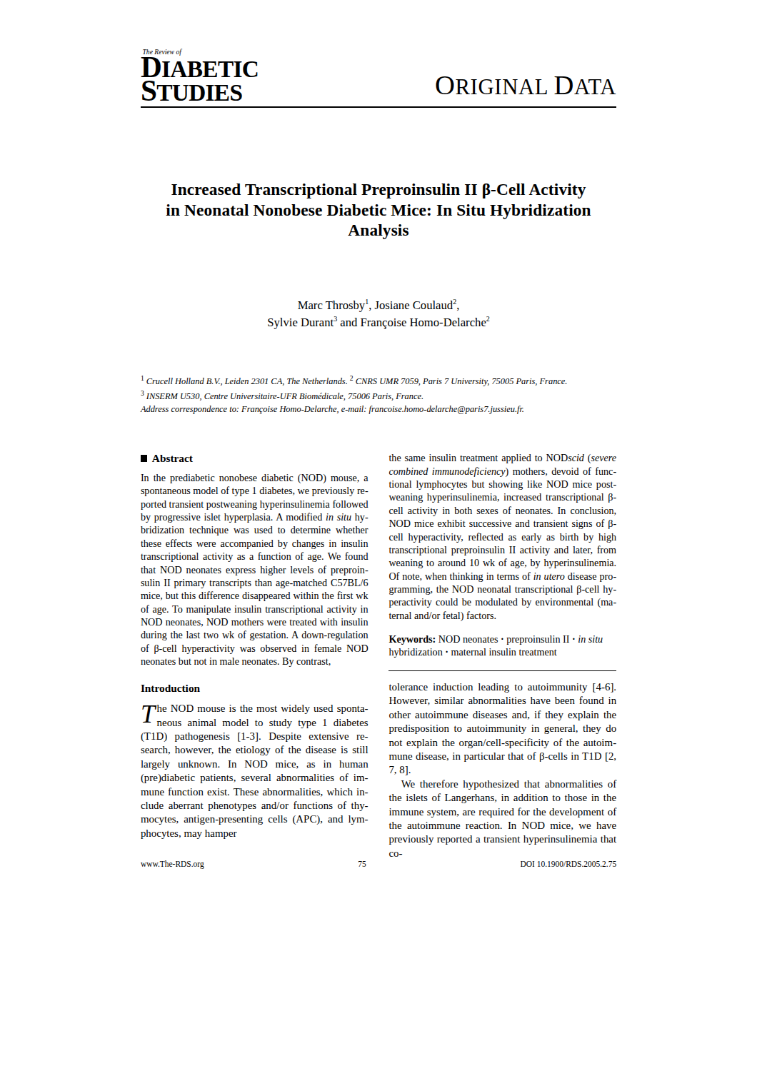The Review of DIABETIC STUDIES
ORIGINAL DATA
Increased Transcriptional Preproinsulin II β-Cell Activity in Neonatal Nonobese Diabetic Mice: In Situ Hybridization Analysis
Marc Throsby1, Josiane Coulaud2,
Sylvie Durant3 and Françoise Homo-Delarche2
1 Crucell Holland B.V., Leiden 2301 CA, The Netherlands. 2 CNRS UMR 7059, Paris 7 University, 75005 Paris, France.
3 INSERM U530, Centre Universitaire-UFR Biomédicale, 75006 Paris, France.
Address correspondence to: Françoise Homo-Delarche, e-mail: francoise.homo-delarche@paris7.jussieu.fr.
Abstract
In the prediabetic nonobese diabetic (NOD) mouse, a spontaneous model of type 1 diabetes, we previously reported transient postweaning hyperinsulinemia followed by progressive islet hyperplasia. A modified in situ hybridization technique was used to determine whether these effects were accompanied by changes in insulin transcriptional activity as a function of age. We found that NOD neonates express higher levels of preproinsulin II primary transcripts than age-matched C57BL/6 mice, but this difference disappeared within the first wk of age. To manipulate insulin transcriptional activity in NOD neonates, NOD mothers were treated with insulin during the last two wk of gestation. A down-regulation of β-cell hyperactivity was observed in female NOD neonates but not in male neonates. By contrast,
Introduction
The NOD mouse is the most widely used spontaneous animal model to study type 1 diabetes (T1D) pathogenesis [1-3]. Despite extensive research, however, the etiology of the disease is still largely unknown. In NOD mice, as in human (pre)diabetic patients, several abnormalities of immune function exist. These abnormalities, which include aberrant phenotypes and/or functions of thymocytes, antigen-presenting cells (APC), and lymphocytes, may hamper
the same insulin treatment applied to NODscid (severe combined immunodeficiency) mothers, devoid of functional lymphocytes but showing like NOD mice postweaning hyperinsulinemia, increased transcriptional β-cell activity in both sexes of neonates. In conclusion, NOD mice exhibit successive and transient signs of β-cell hyperactivity, reflected as early as birth by high transcriptional preproinsulin II activity and later, from weaning to around 10 wk of age, by hyperinsulinemia. Of note, when thinking in terms of in utero disease programming, the NOD neonatal transcriptional β-cell hyperactivity could be modulated by environmental (maternal and/or fetal) factors.
Keywords: NOD neonates · preproinsulin II · in situ hybridization · maternal insulin treatment
tolerance induction leading to autoimmunity [4-6]. However, similar abnormalities have been found in other autoimmune diseases and, if they explain the predisposition to autoimmunity in general, they do not explain the organ/cell-specificity of the autoimmune disease, in particular that of β-cells in T1D [2, 7, 8].
We therefore hypothesized that abnormalities of the islets of Langerhans, in addition to those in the immune system, are required for the development of the autoimmune reaction. In NOD mice, we have previously reported a transient hyperinsulinemia that co-
www.The-RDS.org
75
DOI 10.1900/RDS.2005.2.75